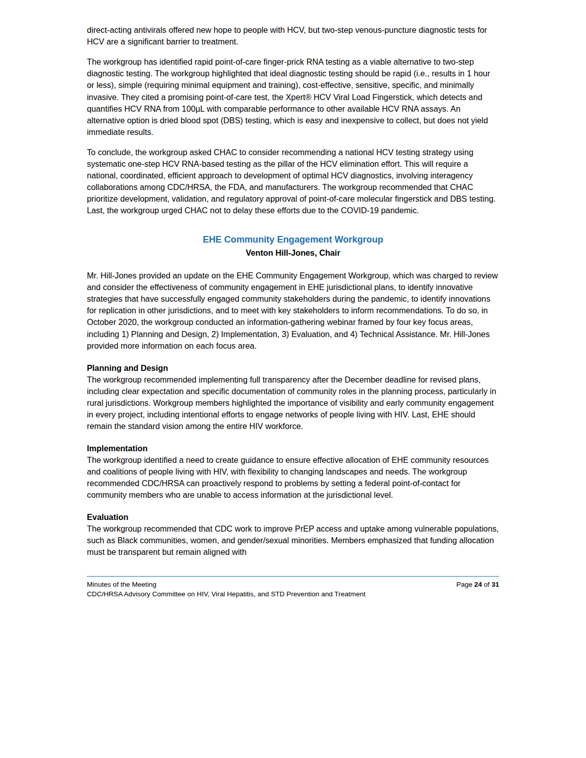direct-acting antivirals offered new hope to people with HCV, but two-step venous-puncture diagnostic tests for HCV are a significant barrier to treatment.
The workgroup has identified rapid point-of-care finger-prick RNA testing as a viable alternative to two-step diagnostic testing. The workgroup highlighted that ideal diagnostic testing should be rapid (i.e., results in 1 hour or less), simple (requiring minimal equipment and training), cost-effective, sensitive, specific, and minimally invasive. They cited a promising point-of-care test, the Xpert® HCV Viral Load Fingerstick, which detects and quantifies HCV RNA from 100µL with comparable performance to other available HCV RNA assays. An alternative option is dried blood spot (DBS) testing, which is easy and inexpensive to collect, but does not yield immediate results.
To conclude, the workgroup asked CHAC to consider recommending a national HCV testing strategy using systematic one-step HCV RNA-based testing as the pillar of the HCV elimination effort. This will require a national, coordinated, efficient approach to development of optimal HCV diagnostics, involving interagency collaborations among CDC/HRSA, the FDA, and manufacturers. The workgroup recommended that CHAC prioritize development, validation, and regulatory approval of point-of-care molecular fingerstick and DBS testing. Last, the workgroup urged CHAC not to delay these efforts due to the COVID-19 pandemic.
EHE Community Engagement Workgroup
Venton Hill-Jones, Chair
Mr. Hill-Jones provided an update on the EHE Community Engagement Workgroup, which was charged to review and consider the effectiveness of community engagement in EHE jurisdictional plans, to identify innovative strategies that have successfully engaged community stakeholders during the pandemic, to identify innovations for replication in other jurisdictions, and to meet with key stakeholders to inform recommendations. To do so, in October 2020, the workgroup conducted an information-gathering webinar framed by four key focus areas, including 1) Planning and Design, 2) Implementation, 3) Evaluation, and 4) Technical Assistance. Mr. Hill-Jones provided more information on each focus area.
Planning and Design
The workgroup recommended implementing full transparency after the December deadline for revised plans, including clear expectation and specific documentation of community roles in the planning process, particularly in rural jurisdictions. Workgroup members highlighted the importance of visibility and early community engagement in every project, including intentional efforts to engage networks of people living with HIV. Last, EHE should remain the standard vision among the entire HIV workforce.
Implementation
The workgroup identified a need to create guidance to ensure effective allocation of EHE community resources and coalitions of people living with HIV, with flexibility to changing landscapes and needs. The workgroup recommended CDC/HRSA can proactively respond to problems by setting a federal point-of-contact for community members who are unable to access information at the jurisdictional level.
Evaluation
The workgroup recommended that CDC work to improve PrEP access and uptake among vulnerable populations, such as Black communities, women, and gender/sexual minorities. Members emphasized that funding allocation must be transparent but remain aligned with
Minutes of the Meeting
CDC/HRSA Advisory Committee on HIV, Viral Hepatitis, and STD Prevention and Treatment
Page 24 of 31